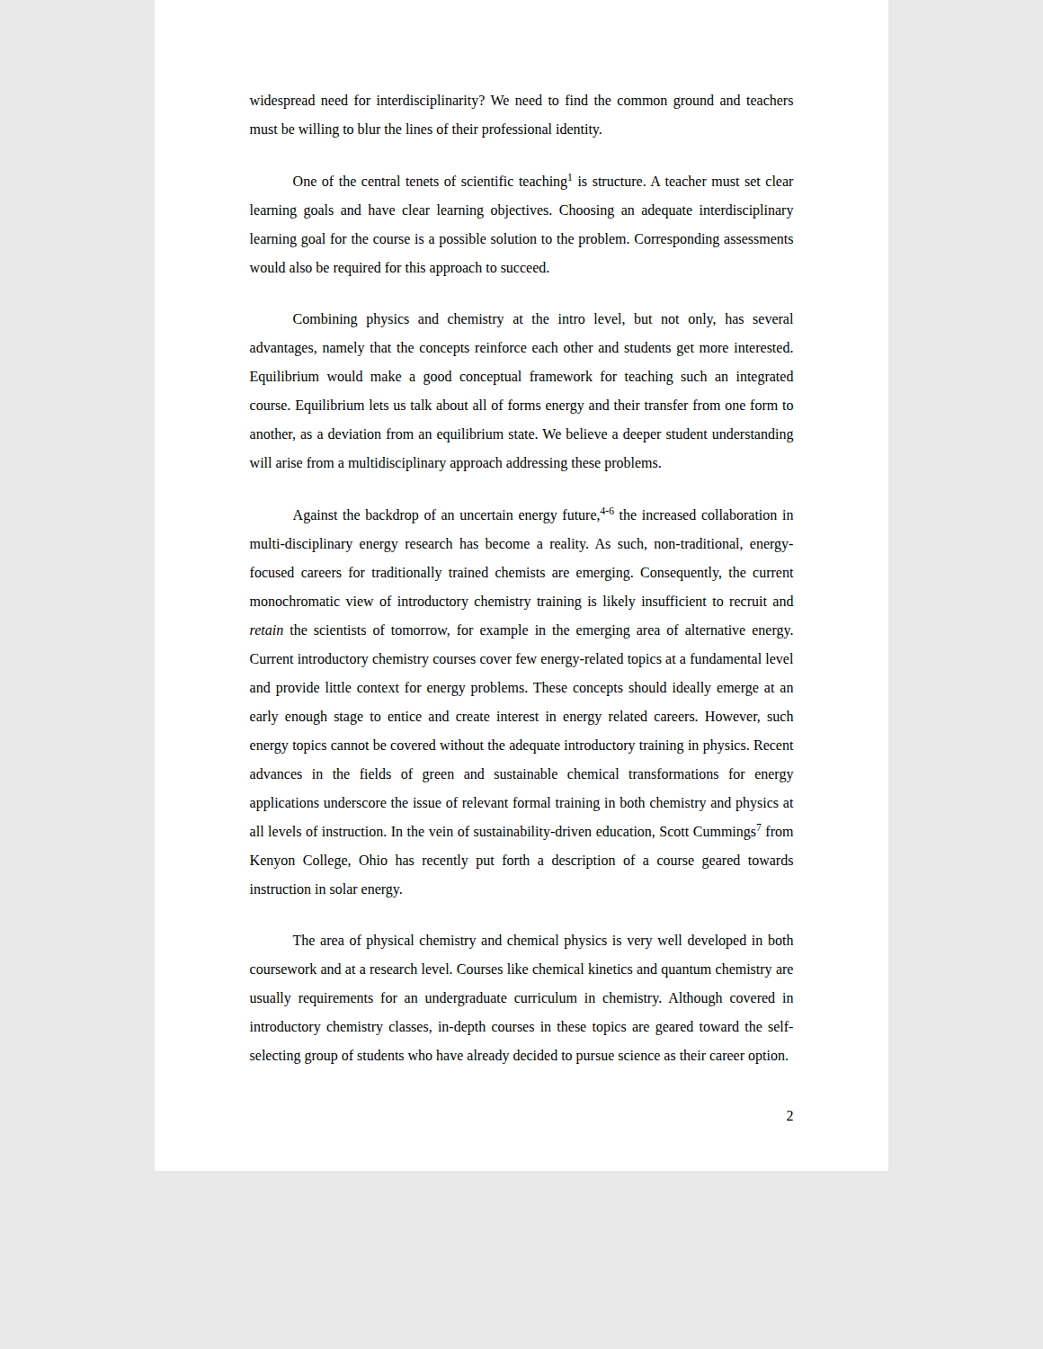widespread need for interdisciplinarity? We need to find the common ground and teachers must be willing to blur the lines of their professional identity.
One of the central tenets of scientific teaching1 is structure. A teacher must set clear learning goals and have clear learning objectives. Choosing an adequate interdisciplinary learning goal for the course is a possible solution to the problem. Corresponding assessments would also be required for this approach to succeed.
Combining physics and chemistry at the intro level, but not only, has several advantages, namely that the concepts reinforce each other and students get more interested. Equilibrium would make a good conceptual framework for teaching such an integrated course. Equilibrium lets us talk about all of forms energy and their transfer from one form to another, as a deviation from an equilibrium state. We believe a deeper student understanding will arise from a multidisciplinary approach addressing these problems.
Against the backdrop of an uncertain energy future,4-6 the increased collaboration in multi-disciplinary energy research has become a reality. As such, non-traditional, energy-focused careers for traditionally trained chemists are emerging. Consequently, the current monochromatic view of introductory chemistry training is likely insufficient to recruit and retain the scientists of tomorrow, for example in the emerging area of alternative energy. Current introductory chemistry courses cover few energy-related topics at a fundamental level and provide little context for energy problems. These concepts should ideally emerge at an early enough stage to entice and create interest in energy related careers. However, such energy topics cannot be covered without the adequate introductory training in physics. Recent advances in the fields of green and sustainable chemical transformations for energy applications underscore the issue of relevant formal training in both chemistry and physics at all levels of instruction. In the vein of sustainability-driven education, Scott Cummings7 from Kenyon College, Ohio has recently put forth a description of a course geared towards instruction in solar energy.
The area of physical chemistry and chemical physics is very well developed in both coursework and at a research level. Courses like chemical kinetics and quantum chemistry are usually requirements for an undergraduate curriculum in chemistry. Although covered in introductory chemistry classes, in-depth courses in these topics are geared toward the self-selecting group of students who have already decided to pursue science as their career option.
2